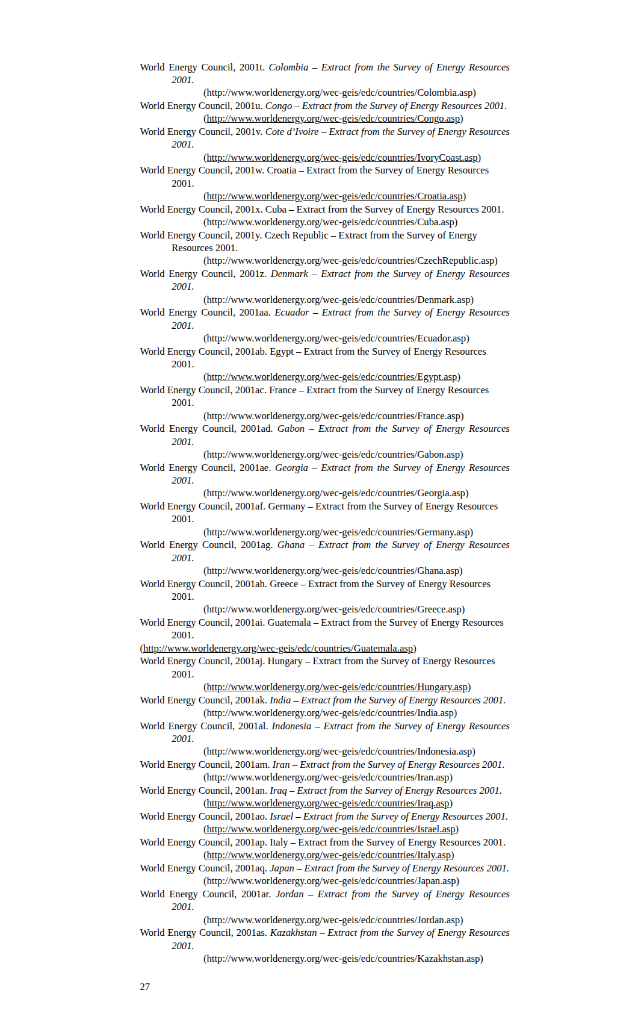World Energy Council, 2001t. Colombia – Extract from the Survey of Energy Resources 2001. (http://www.worldenergy.org/wec-geis/edc/countries/Colombia.asp)
World Energy Council, 2001u. Congo – Extract from the Survey of Energy Resources 2001. (http://www.worldenergy.org/wec-geis/edc/countries/Congo.asp)
World Energy Council, 2001v. Cote d’Ivoire – Extract from the Survey of Energy Resources 2001. (http://www.worldenergy.org/wec-geis/edc/countries/IvoryCoast.asp)
World Energy Council, 2001w. Croatia – Extract from the Survey of Energy Resources 2001. (http://www.worldenergy.org/wec-geis/edc/countries/Croatia.asp)
World Energy Council, 2001x. Cuba – Extract from the Survey of Energy Resources 2001. (http://www.worldenergy.org/wec-geis/edc/countries/Cuba.asp)
World Energy Council, 2001y. Czech Republic – Extract from the Survey of Energy Resources 2001. (http://www.worldenergy.org/wec-geis/edc/countries/CzechRepublic.asp)
World Energy Council, 2001z. Denmark – Extract from the Survey of Energy Resources 2001. (http://www.worldenergy.org/wec-geis/edc/countries/Denmark.asp)
World Energy Council, 2001aa. Ecuador – Extract from the Survey of Energy Resources 2001. (http://www.worldenergy.org/wec-geis/edc/countries/Ecuador.asp)
World Energy Council, 2001ab. Egypt – Extract from the Survey of Energy Resources 2001. (http://www.worldenergy.org/wec-geis/edc/countries/Egypt.asp)
World Energy Council, 2001ac. France – Extract from the Survey of Energy Resources 2001. (http://www.worldenergy.org/wec-geis/edc/countries/France.asp)
World Energy Council, 2001ad. Gabon – Extract from the Survey of Energy Resources 2001. (http://www.worldenergy.org/wec-geis/edc/countries/Gabon.asp)
World Energy Council, 2001ae. Georgia – Extract from the Survey of Energy Resources 2001. (http://www.worldenergy.org/wec-geis/edc/countries/Georgia.asp)
World Energy Council, 2001af. Germany – Extract from the Survey of Energy Resources 2001. (http://www.worldenergy.org/wec-geis/edc/countries/Germany.asp)
World Energy Council, 2001ag. Ghana – Extract from the Survey of Energy Resources 2001. (http://www.worldenergy.org/wec-geis/edc/countries/Ghana.asp)
World Energy Council, 2001ah. Greece – Extract from the Survey of Energy Resources 2001. (http://www.worldenergy.org/wec-geis/edc/countries/Greece.asp)
World Energy Council, 2001ai. Guatemala – Extract from the Survey of Energy Resources 2001.
(http://www.worldenergy.org/wec-geis/edc/countries/Guatemala.asp)
World Energy Council, 2001aj. Hungary – Extract from the Survey of Energy Resources 2001. (http://www.worldenergy.org/wec-geis/edc/countries/Hungary.asp)
World Energy Council, 2001ak. India – Extract from the Survey of Energy Resources 2001. (http://www.worldenergy.org/wec-geis/edc/countries/India.asp)
World Energy Council, 2001al. Indonesia – Extract from the Survey of Energy Resources 2001. (http://www.worldenergy.org/wec-geis/edc/countries/Indonesia.asp)
World Energy Council, 2001am. Iran – Extract from the Survey of Energy Resources 2001. (http://www.worldenergy.org/wec-geis/edc/countries/Iran.asp)
World Energy Council, 2001an. Iraq – Extract from the Survey of Energy Resources 2001. (http://www.worldenergy.org/wec-geis/edc/countries/Iraq.asp)
World Energy Council, 2001ao. Israel – Extract from the Survey of Energy Resources 2001. (http://www.worldenergy.org/wec-geis/edc/countries/Israel.asp)
World Energy Council, 2001ap. Italy – Extract from the Survey of Energy Resources 2001. (http://www.worldenergy.org/wec-geis/edc/countries/Italy.asp)
World Energy Council, 2001aq. Japan – Extract from the Survey of Energy Resources 2001. (http://www.worldenergy.org/wec-geis/edc/countries/Japan.asp)
World Energy Council, 2001ar. Jordan – Extract from the Survey of Energy Resources 2001. (http://www.worldenergy.org/wec-geis/edc/countries/Jordan.asp)
World Energy Council, 2001as. Kazakhstan – Extract from the Survey of Energy Resources 2001. (http://www.worldenergy.org/wec-geis/edc/countries/Kazakhstan.asp)
27